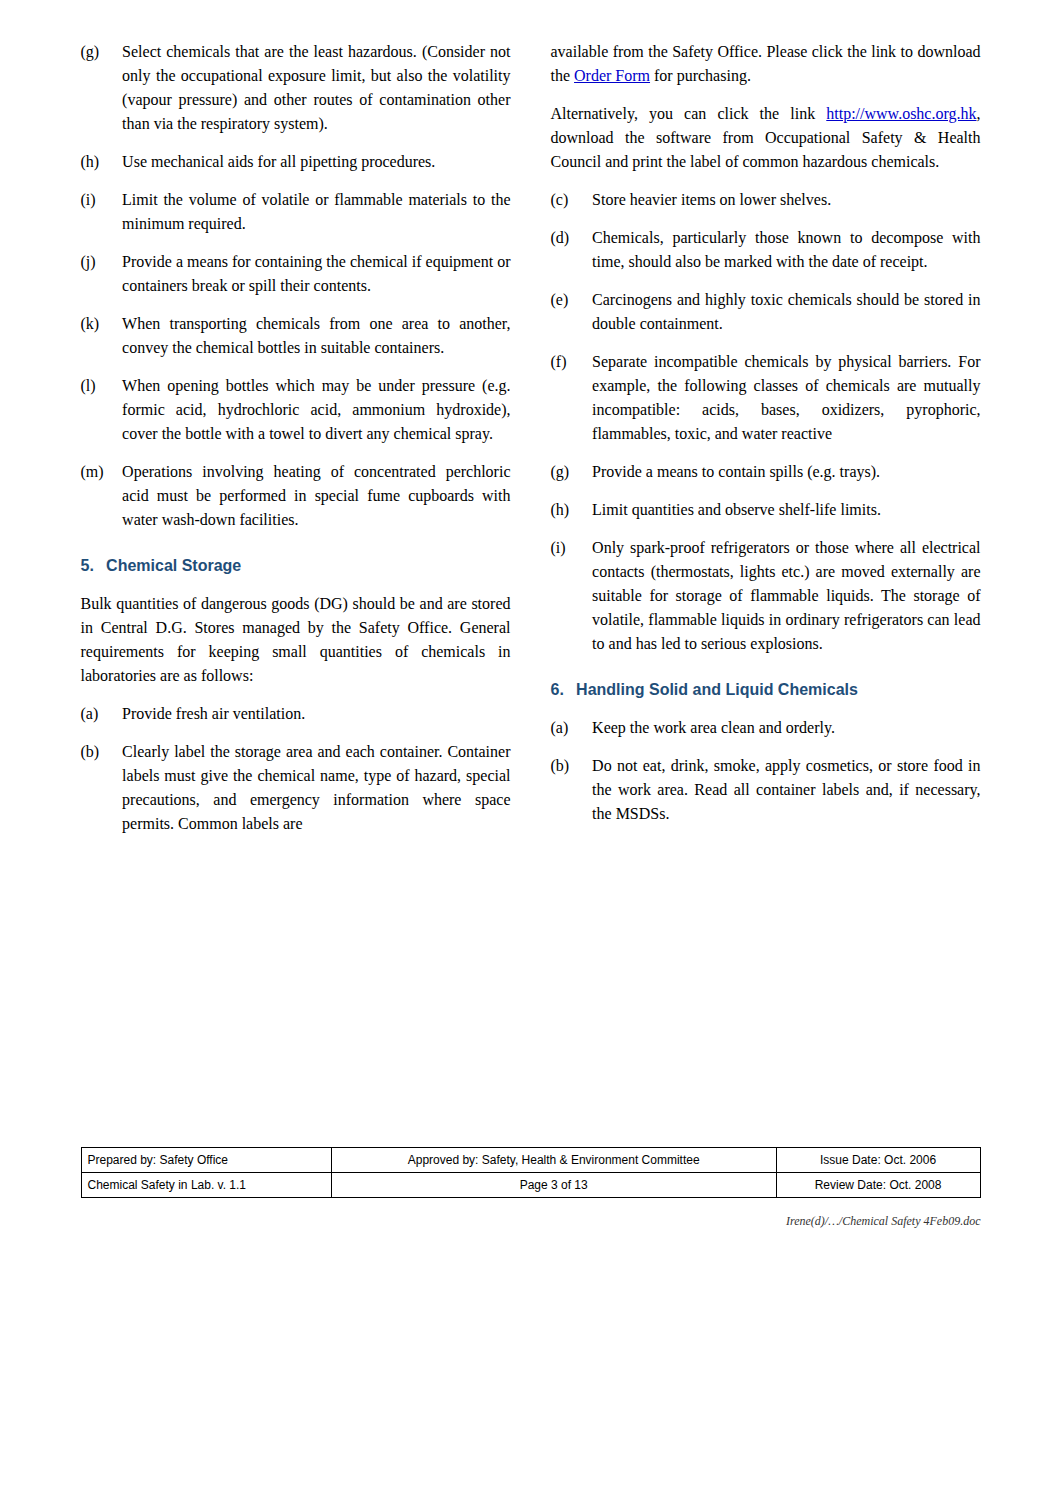(g) Select chemicals that are the least hazardous. (Consider not only the occupational exposure limit, but also the volatility (vapour pressure) and other routes of contamination other than via the respiratory system).
(h) Use mechanical aids for all pipetting procedures.
(i) Limit the volume of volatile or flammable materials to the minimum required.
(j) Provide a means for containing the chemical if equipment or containers break or spill their contents.
(k) When transporting chemicals from one area to another, convey the chemical bottles in suitable containers.
(l) When opening bottles which may be under pressure (e.g. formic acid, hydrochloric acid, ammonium hydroxide), cover the bottle with a towel to divert any chemical spray.
(m) Operations involving heating of concentrated perchloric acid must be performed in special fume cupboards with water wash-down facilities.
5. Chemical Storage
Bulk quantities of dangerous goods (DG) should be and are stored in Central D.G. Stores managed by the Safety Office. General requirements for keeping small quantities of chemicals in laboratories are as follows:
(a) Provide fresh air ventilation.
(b) Clearly label the storage area and each container. Container labels must give the chemical name, type of hazard, special precautions, and emergency information where space permits. Common labels are
available from the Safety Office. Please click the link to download the Order Form for purchasing.
Alternatively, you can click the link http://www.oshc.org.hk, download the software from Occupational Safety & Health Council and print the label of common hazardous chemicals.
(c) Store heavier items on lower shelves.
(d) Chemicals, particularly those known to decompose with time, should also be marked with the date of receipt.
(e) Carcinogens and highly toxic chemicals should be stored in double containment.
(f) Separate incompatible chemicals by physical barriers. For example, the following classes of chemicals are mutually incompatible: acids, bases, oxidizers, pyrophoric, flammables, toxic, and water reactive
(g) Provide a means to contain spills (e.g. trays).
(h) Limit quantities and observe shelf-life limits.
(i) Only spark-proof refrigerators or those where all electrical contacts (thermostats, lights etc.) are moved externally are suitable for storage of flammable liquids. The storage of volatile, flammable liquids in ordinary refrigerators can lead to and has led to serious explosions.
6. Handling Solid and Liquid Chemicals
(a) Keep the work area clean and orderly.
(b) Do not eat, drink, smoke, apply cosmetics, or store food in the work area. Read all container labels and, if necessary, the MSDSs.
| Prepared by: Safety Office | Approved by: Safety, Health & Environment Committee | Issue Date: Oct. 2006 |
| Chemical Safety in Lab. v. 1.1 | Page 3 of 13 | Review Date: Oct. 2008 |
Irene(d)/…/Chemical Safety 4Feb09.doc